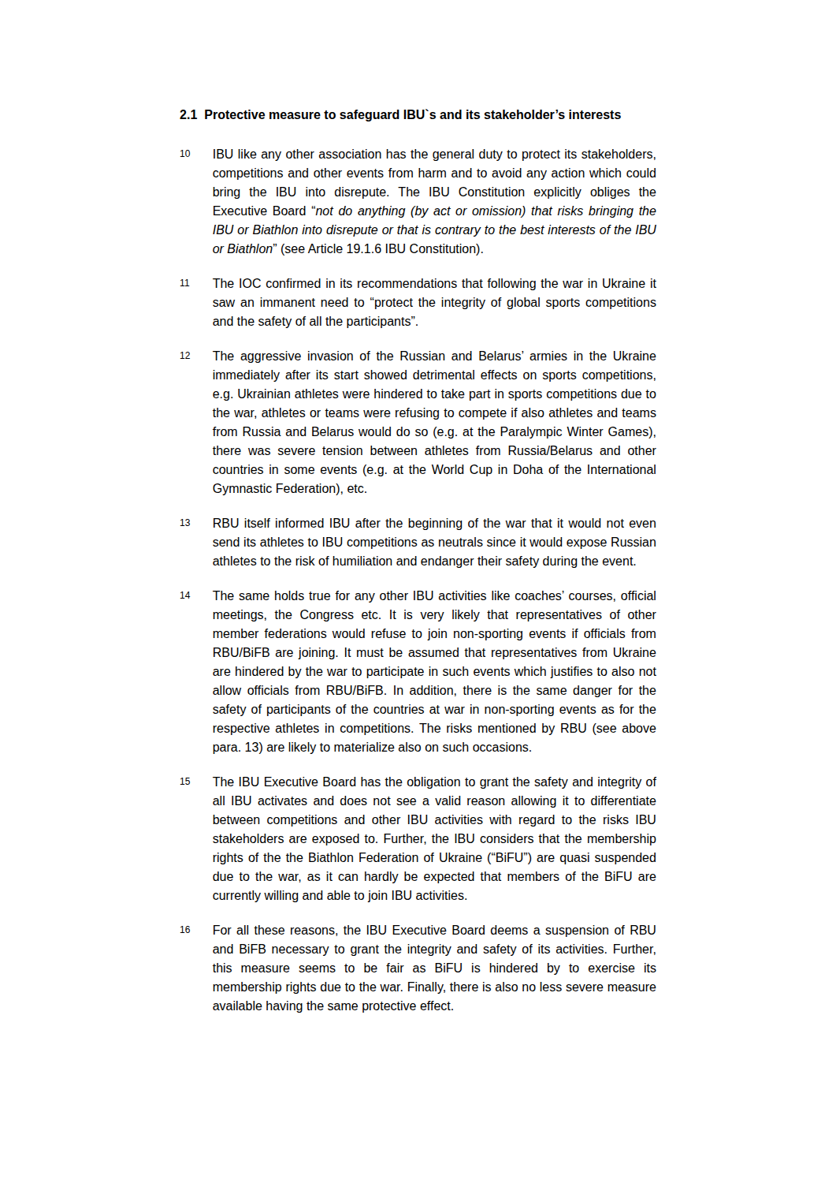2.1 Protective measure to safeguard IBU`s and its stakeholder’s interests
IBU like any other association has the general duty to protect its stakeholders, competitions and other events from harm and to avoid any action which could bring the IBU into disrepute. The IBU Constitution explicitly obliges the Executive Board “not do anything (by act or omission) that risks bringing the IBU or Biathlon into disrepute or that is contrary to the best interests of the IBU or Biathlon” (see Article 19.1.6 IBU Constitution).
The IOC confirmed in its recommendations that following the war in Ukraine it saw an immanent need to “protect the integrity of global sports competitions and the safety of all the participants”.
The aggressive invasion of the Russian and Belarus’ armies in the Ukraine immediately after its start showed detrimental effects on sports competitions, e.g. Ukrainian athletes were hindered to take part in sports competitions due to the war, athletes or teams were refusing to compete if also athletes and teams from Russia and Belarus would do so (e.g. at the Paralympic Winter Games), there was severe tension between athletes from Russia/Belarus and other countries in some events (e.g. at the World Cup in Doha of the International Gymnastic Federation), etc.
RBU itself informed IBU after the beginning of the war that it would not even send its athletes to IBU competitions as neutrals since it would expose Russian athletes to the risk of humiliation and endanger their safety during the event.
The same holds true for any other IBU activities like coaches’ courses, official meetings, the Congress etc. It is very likely that representatives of other member federations would refuse to join non-sporting events if officials from RBU/BiFB are joining. It must be assumed that representatives from Ukraine are hindered by the war to participate in such events which justifies to also not allow officials from RBU/BiFB. In addition, there is the same danger for the safety of participants of the countries at war in non-sporting events as for the respective athletes in competitions. The risks mentioned by RBU (see above para. 13) are likely to materialize also on such occasions.
The IBU Executive Board has the obligation to grant the safety and integrity of all IBU activates and does not see a valid reason allowing it to differentiate between competitions and other IBU activities with regard to the risks IBU stakeholders are exposed to. Further, the IBU considers that the membership rights of the the Biathlon Federation of Ukraine (“BiFU”) are quasi suspended due to the war, as it can hardly be expected that members of the BiFU are currently willing and able to join IBU activities.
For all these reasons, the IBU Executive Board deems a suspension of RBU and BiFB necessary to grant the integrity and safety of its activities. Further, this measure seems to be fair as BiFU is hindered by to exercise its membership rights due to the war. Finally, there is also no less severe measure available having the same protective effect.